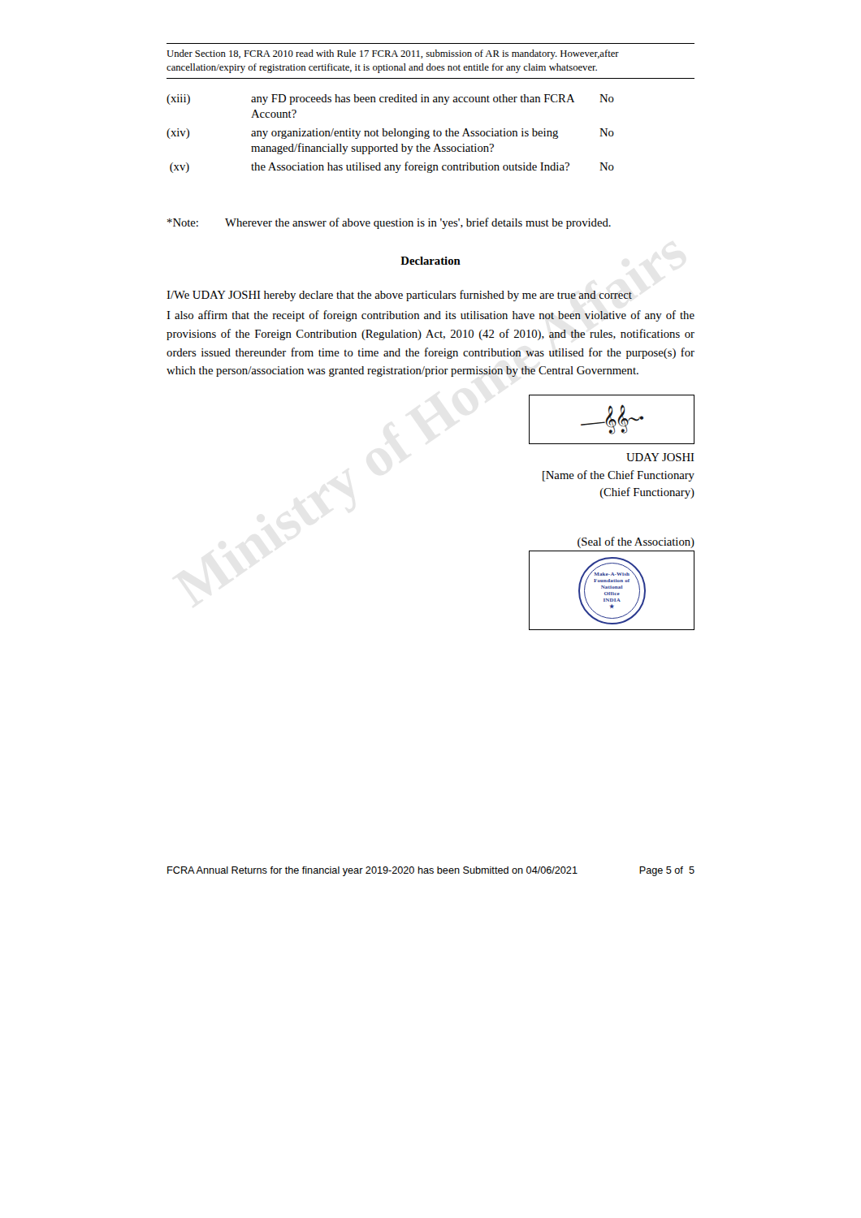Ministry of Home Affairs
Under Section 18, FCRA 2010 read with Rule 17 FCRA 2011, submission of AR is mandatory. However,after cancellation/expiry of registration certificate, it is optional and does not entitle for any claim whatsoever.
| (xiii) | any FD proceeds has been credited in any account other than FCRA Account? | No |
| (xiv) | any organization/entity not belonging to the Association is being managed/financially supported by the Association? | No |
| (xv) | the Association has utilised any foreign contribution outside India? | No |
*Note: Wherever the answer of above question is in 'yes', brief details must be provided.
Declaration
I/We UDAY JOSHI hereby declare that the above particulars furnished by me are true and correct
I also affirm that the receipt of foreign contribution and its utilisation have not been violative of any of the provisions of the Foreign Contribution (Regulation) Act, 2010 (42 of 2010), and the rules, notifications or orders issued thereunder from time to time and the foreign contribution was utilised for the purpose(s) for which the person/association was granted registration/prior permission by the Central Government.
—𝄞𝄞∼⋅
UDAY JOSHI
[Name of the Chief Functionary
(Chief Functionary)
(Seal of the Association)
Make-A-Wish Foundation of National Office INDIA ★
FCRA Annual Returns for the financial year 2019-2020 has been Submitted on 04/06/2021
Page 5 of 5